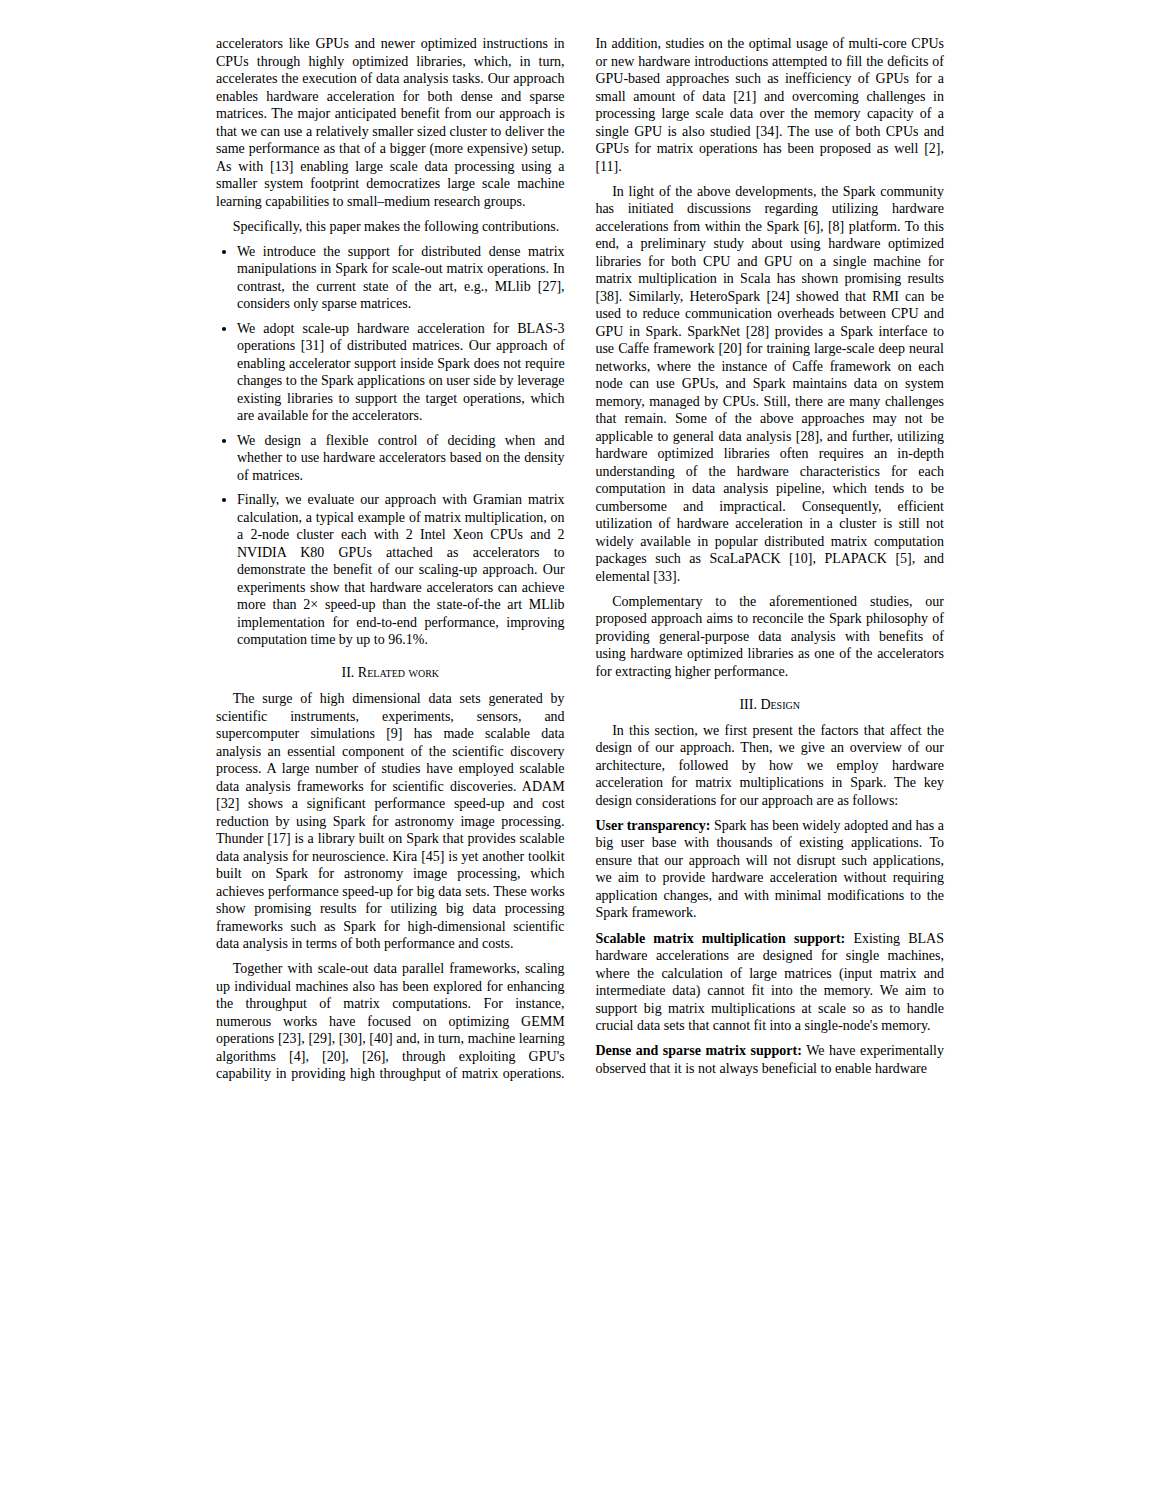accelerators like GPUs and newer optimized instructions in CPUs through highly optimized libraries, which, in turn, accelerates the execution of data analysis tasks. Our approach enables hardware acceleration for both dense and sparse matrices. The major anticipated benefit from our approach is that we can use a relatively smaller sized cluster to deliver the same performance as that of a bigger (more expensive) setup. As with [13] enabling large scale data processing using a smaller system footprint democratizes large scale machine learning capabilities to small–medium research groups.
Specifically, this paper makes the following contributions.
We introduce the support for distributed dense matrix manipulations in Spark for scale-out matrix operations. In contrast, the current state of the art, e.g., MLlib [27], considers only sparse matrices.
We adopt scale-up hardware acceleration for BLAS-3 operations [31] of distributed matrices. Our approach of enabling accelerator support inside Spark does not require changes to the Spark applications on user side by leverage existing libraries to support the target operations, which are available for the accelerators.
We design a flexible control of deciding when and whether to use hardware accelerators based on the density of matrices.
Finally, we evaluate our approach with Gramian matrix calculation, a typical example of matrix multiplication, on a 2-node cluster each with 2 Intel Xeon CPUs and 2 NVIDIA K80 GPUs attached as accelerators to demonstrate the benefit of our scaling-up approach. Our experiments show that hardware accelerators can achieve more than 2× speed-up than the state-of-the art MLlib implementation for end-to-end performance, improving computation time by up to 96.1%.
II. Related work
The surge of high dimensional data sets generated by scientific instruments, experiments, sensors, and supercomputer simulations [9] has made scalable data analysis an essential component of the scientific discovery process. A large number of studies have employed scalable data analysis frameworks for scientific discoveries. ADAM [32] shows a significant performance speed-up and cost reduction by using Spark for astronomy image processing. Thunder [17] is a library built on Spark that provides scalable data analysis for neuroscience. Kira [45] is yet another toolkit built on Spark for astronomy image processing, which achieves performance speed-up for big data sets. These works show promising results for utilizing big data processing frameworks such as Spark for high-dimensional scientific data analysis in terms of both performance and costs.
Together with scale-out data parallel frameworks, scaling up individual machines also has been explored for enhancing the throughput of matrix computations. For instance, numerous works have focused on optimizing GEMM operations [23], [29], [30], [40] and, in turn, machine learning algorithms [4], [20], [26], through exploiting GPU's capability in providing high throughput of matrix operations. In addition, studies on the optimal usage of multi-core CPUs or new hardware introductions attempted to fill the deficits of GPU-based approaches such as inefficiency of GPUs for a small amount of data [21] and overcoming challenges in processing large scale data over the memory capacity of a single GPU is also studied [34]. The use of both CPUs and GPUs for matrix operations has been proposed as well [2], [11].
In light of the above developments, the Spark community has initiated discussions regarding utilizing hardware accelerations from within the Spark [6], [8] platform. To this end, a preliminary study about using hardware optimized libraries for both CPU and GPU on a single machine for matrix multiplication in Scala has shown promising results [38]. Similarly, HeteroSpark [24] showed that RMI can be used to reduce communication overheads between CPU and GPU in Spark. SparkNet [28] provides a Spark interface to use Caffe framework [20] for training large-scale deep neural networks, where the instance of Caffe framework on each node can use GPUs, and Spark maintains data on system memory, managed by CPUs. Still, there are many challenges that remain. Some of the above approaches may not be applicable to general data analysis [28], and further, utilizing hardware optimized libraries often requires an in-depth understanding of the hardware characteristics for each computation in data analysis pipeline, which tends to be cumbersome and impractical. Consequently, efficient utilization of hardware acceleration in a cluster is still not widely available in popular distributed matrix computation packages such as ScaLaPACK [10], PLAPACK [5], and elemental [33].
Complementary to the aforementioned studies, our proposed approach aims to reconcile the Spark philosophy of providing general-purpose data analysis with benefits of using hardware optimized libraries as one of the accelerators for extracting higher performance.
III. Design
In this section, we first present the factors that affect the design of our approach. Then, we give an overview of our architecture, followed by how we employ hardware acceleration for matrix multiplications in Spark. The key design considerations for our approach are as follows:
User transparency: Spark has been widely adopted and has a big user base with thousands of existing applications. To ensure that our approach will not disrupt such applications, we aim to provide hardware acceleration without requiring application changes, and with minimal modifications to the Spark framework.
Scalable matrix multiplication support: Existing BLAS hardware accelerations are designed for single machines, where the calculation of large matrices (input matrix and intermediate data) cannot fit into the memory. We aim to support big matrix multiplications at scale so as to handle crucial data sets that cannot fit into a single-node's memory.
Dense and sparse matrix support: We have experimentally observed that it is not always beneficial to enable hardware